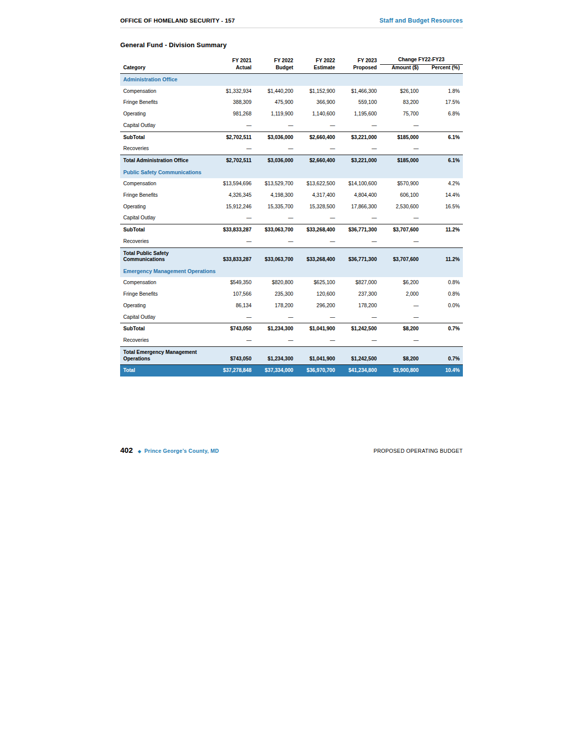Office of Homeland Security - 157
Staff and Budget Resources
General Fund - Division Summary
| | FY 2021 | FY 2022 | FY 2022 | FY 2023 | Change FY22-FY23 |
| --- | --- | --- | --- | --- | --- |
| Category | Actual | Budget | Estimate | Proposed | Amount ($) | Percent (%) |
| Administration Office |
| Compensation | $1,332,934 | $1,440,200 | $1,152,900 | $1,466,300 | $26,100 | 1.8% |
| Fringe Benefits | 388,309 | 475,900 | 366,900 | 559,100 | 83,200 | 17.5% |
| Operating | 981,268 | 1,119,900 | 1,140,600 | 1,195,600 | 75,700 | 6.8% |
| Capital Outlay | — | — | — | — | — | |
| SubTotal | $2,702,511 | $3,036,000 | $2,660,400 | $3,221,000 | $185,000 | 6.1% |
| Recoveries | — | — | — | — | — | |
| Total Administration Office | $2,702,511 | $3,036,000 | $2,660,400 | $3,221,000 | $185,000 | 6.1% |
| Public Safety Communications |
| Compensation | $13,594,696 | $13,529,700 | $13,622,500 | $14,100,600 | $570,900 | 4.2% |
| Fringe Benefits | 4,326,345 | 4,198,300 | 4,317,400 | 4,804,400 | 606,100 | 14.4% |
| Operating | 15,912,246 | 15,335,700 | 15,328,500 | 17,866,300 | 2,530,600 | 16.5% |
| Capital Outlay | — | — | — | — | — | |
| SubTotal | $33,833,287 | $33,063,700 | $33,268,400 | $36,771,300 | $3,707,600 | 11.2% |
| Recoveries | — | — | — | — | — | |
| Total Public Safety Communications | $33,833,287 | $33,063,700 | $33,268,400 | $36,771,300 | $3,707,600 | 11.2% |
| Emergency Management Operations |
| Compensation | $549,350 | $820,800 | $625,100 | $827,000 | $6,200 | 0.8% |
| Fringe Benefits | 107,566 | 235,300 | 120,600 | 237,300 | 2,000 | 0.8% |
| Operating | 86,134 | 178,200 | 296,200 | 178,200 | — | 0.0% |
| Capital Outlay | — | — | — | — | — | |
| SubTotal | $743,050 | $1,234,300 | $1,041,900 | $1,242,500 | $8,200 | 0.7% |
| Recoveries | — | — | — | — | — | |
| Total Emergency Management Operations | $743,050 | $1,234,300 | $1,041,900 | $1,242,500 | $8,200 | 0.7% |
| Total | $37,278,848 | $37,334,000 | $36,970,700 | $41,234,800 | $3,900,800 | 10.4% |
402 ◆ Prince George’s County, MD
PROPOSED OPERATING BUDGET